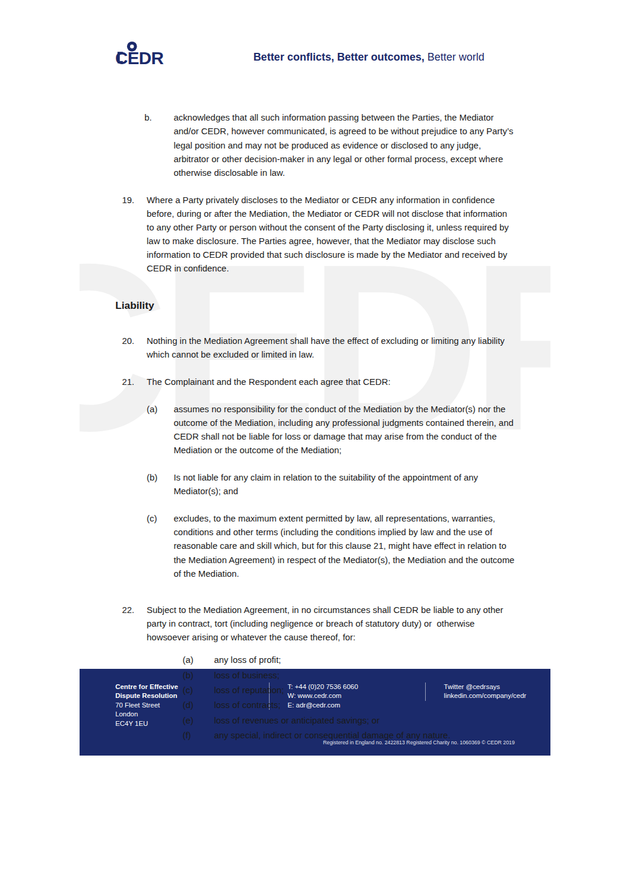CEDR
CEDR
Better conflicts, Better outcomes, Better world
b. acknowledges that all such information passing between the Parties, the Mediator and/or CEDR, however communicated, is agreed to be without prejudice to any Party’s legal position and may not be produced as evidence or disclosed to any judge, arbitrator or other decision-maker in any legal or other formal process, except where otherwise disclosable in law.
19. Where a Party privately discloses to the Mediator or CEDR any information in confidence before, during or after the Mediation, the Mediator or CEDR will not disclose that information to any other Party or person without the consent of the Party disclosing it, unless required by law to make disclosure. The Parties agree, however, that the Mediator may disclose such information to CEDR provided that such disclosure is made by the Mediator and received by CEDR in confidence.
Liability
20. Nothing in the Mediation Agreement shall have the effect of excluding or limiting any liability which cannot be excluded or limited in law.
21. The Complainant and the Respondent each agree that CEDR:
(a) assumes no responsibility for the conduct of the Mediation by the Mediator(s) nor the outcome of the Mediation, including any professional judgments contained therein, and CEDR shall not be liable for loss or damage that may arise from the conduct of the Mediation or the outcome of the Mediation;
(b) Is not liable for any claim in relation to the suitability of the appointment of any Mediator(s); and
(c) excludes, to the maximum extent permitted by law, all representations, warranties, conditions and other terms (including the conditions implied by law and the use of reasonable care and skill which, but for this clause 21, might have effect in relation to the Mediation Agreement) in respect of the Mediator(s), the Mediation and the outcome of the Mediation.
22. Subject to the Mediation Agreement, in no circumstances shall CEDR be liable to any other party in contract, tort (including negligence or breach of statutory duty) or otherwise howsoever arising or whatever the cause thereof, for:
(a) any loss of profit;
(b) loss of business;
(c) loss of reputation;
(d) loss of contracts;
(e) loss of revenues or anticipated savings; or
(f) any special, indirect or consequential damage of any nature.
Centre for Effective
Dispute Resolution
70 Fleet Street
London
EC4Y 1EU
T: +44 (0)20 7536 6060
W: www.cedr.com
E: adr@cedr.com
Twitter @cedrsays
linkedin.com/company/cedr
Registered in England no. 2422813 Registered Charity no. 1060369 © CEDR 2019